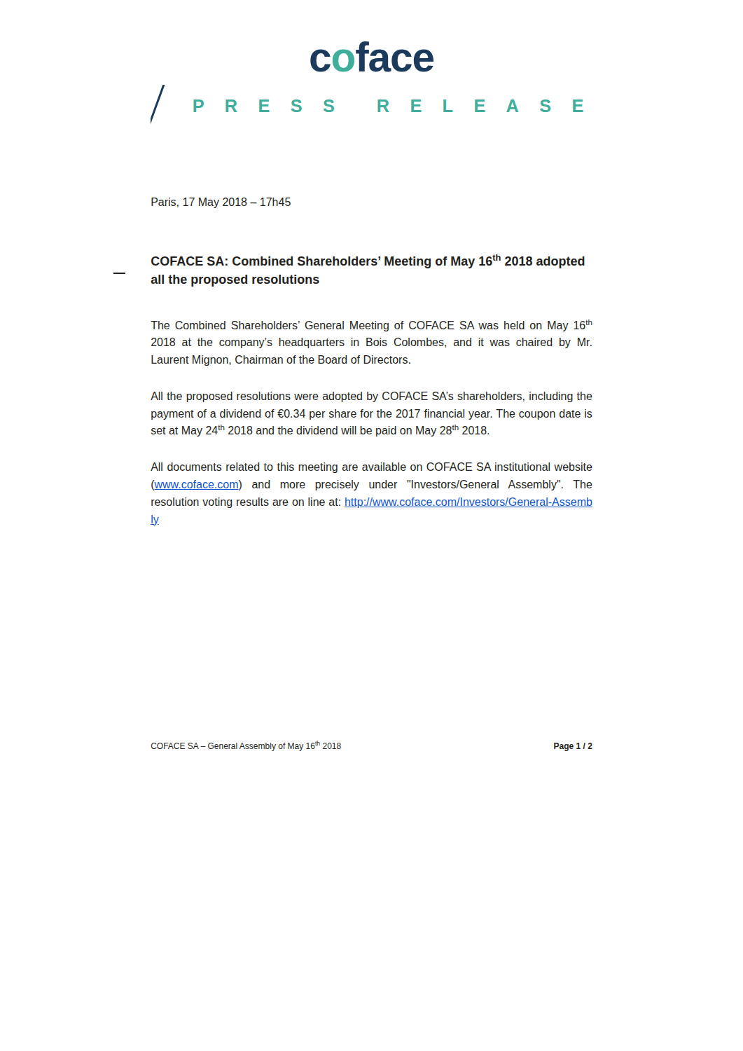coface
P R E S S R E L E A S E
Paris, 17 May 2018 – 17h45
COFACE SA: Combined Shareholders’ Meeting of May 16th 2018 adopted all the proposed resolutions
The Combined Shareholders’ General Meeting of COFACE SA was held on May 16th 2018 at the company’s headquarters in Bois Colombes, and it was chaired by Mr. Laurent Mignon, Chairman of the Board of Directors.
All the proposed resolutions were adopted by COFACE SA’s shareholders, including the payment of a dividend of €0.34 per share for the 2017 financial year. The coupon date is set at May 24th 2018 and the dividend will be paid on May 28th 2018.
All documents related to this meeting are available on COFACE SA institutional website (www.coface.com) and more precisely under "Investors/General Assembly". The resolution voting results are on line at: http://www.coface.com/Investors/General-Assembly
COFACE SA – General Assembly of May 16th 2018
Page 1 / 2